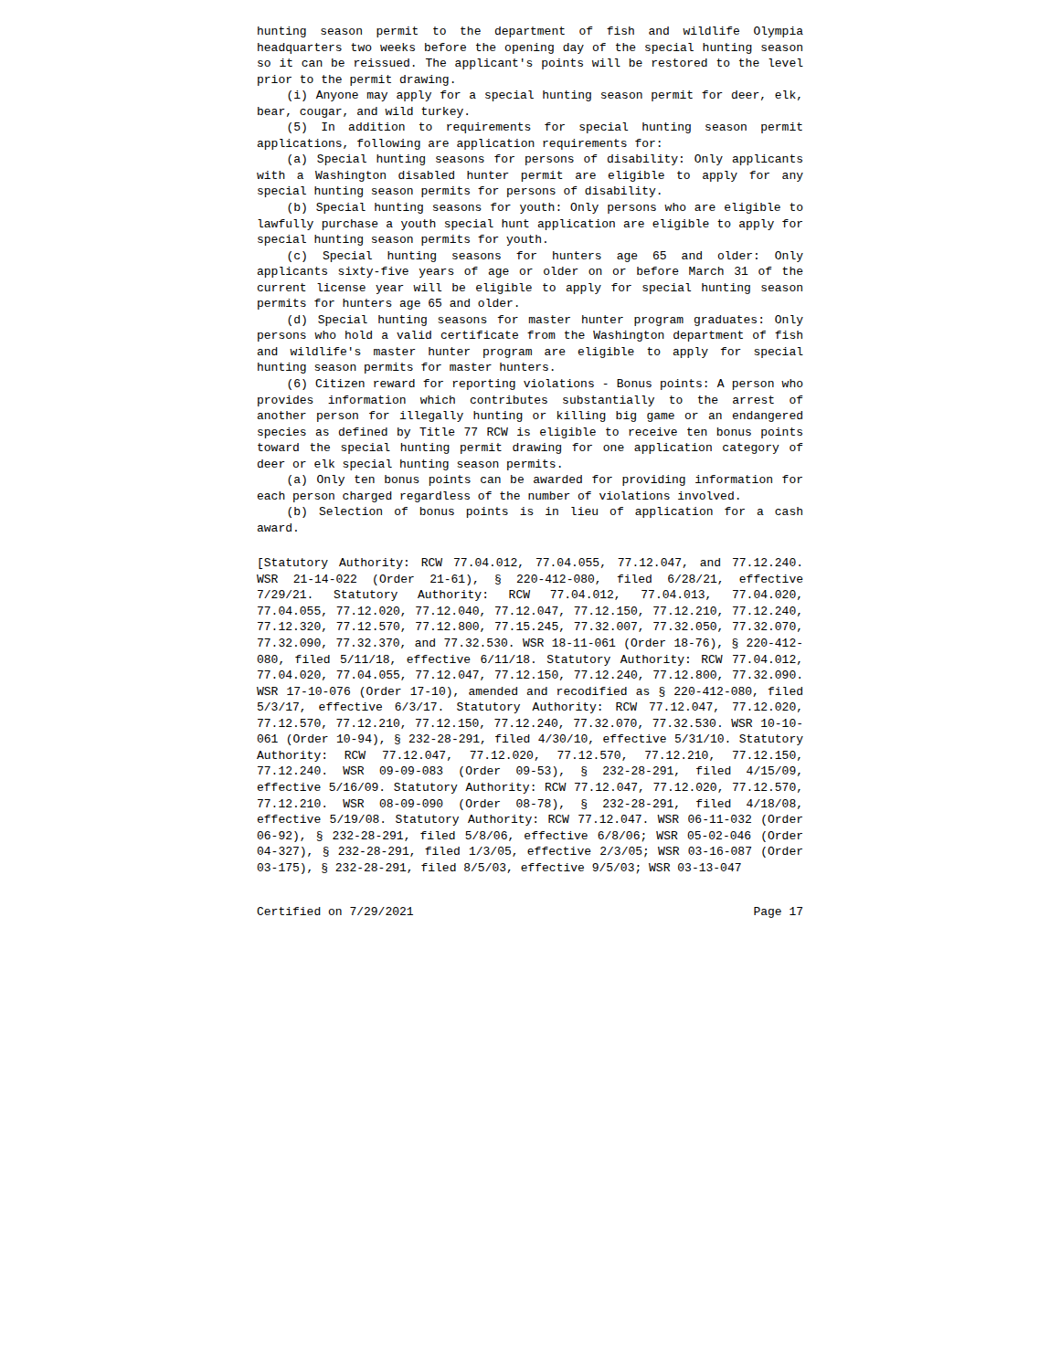hunting season permit to the department of fish and wildlife Olympia headquarters two weeks before the opening day of the special hunting season so it can be reissued. The applicant's points will be restored to the level prior to the permit drawing.
(i) Anyone may apply for a special hunting season permit for deer, elk, bear, cougar, and wild turkey.
(5) In addition to requirements for special hunting season permit applications, following are application requirements for:
(a) Special hunting seasons for persons of disability: Only applicants with a Washington disabled hunter permit are eligible to apply for any special hunting season permits for persons of disability.
(b) Special hunting seasons for youth: Only persons who are eligible to lawfully purchase a youth special hunt application are eligible to apply for special hunting season permits for youth.
(c) Special hunting seasons for hunters age 65 and older: Only applicants sixty-five years of age or older on or before March 31 of the current license year will be eligible to apply for special hunting season permits for hunters age 65 and older.
(d) Special hunting seasons for master hunter program graduates: Only persons who hold a valid certificate from the Washington department of fish and wildlife's master hunter program are eligible to apply for special hunting season permits for master hunters.
(6) Citizen reward for reporting violations - Bonus points: A person who provides information which contributes substantially to the arrest of another person for illegally hunting or killing big game or an endangered species as defined by Title 77 RCW is eligible to receive ten bonus points toward the special hunting permit drawing for one application category of deer or elk special hunting season permits.
(a) Only ten bonus points can be awarded for providing information for each person charged regardless of the number of violations involved.
(b) Selection of bonus points is in lieu of application for a cash award.
[Statutory Authority: RCW 77.04.012, 77.04.055, 77.12.047, and 77.12.240. WSR 21-14-022 (Order 21-61), § 220-412-080, filed 6/28/21, effective 7/29/21. Statutory Authority: RCW 77.04.012, 77.04.013, 77.04.020, 77.04.055, 77.12.020, 77.12.040, 77.12.047, 77.12.150, 77.12.210, 77.12.240, 77.12.320, 77.12.570, 77.12.800, 77.15.245, 77.32.007, 77.32.050, 77.32.070, 77.32.090, 77.32.370, and 77.32.530. WSR 18-11-061 (Order 18-76), § 220-412-080, filed 5/11/18, effective 6/11/18. Statutory Authority: RCW 77.04.012, 77.04.020, 77.04.055, 77.12.047, 77.12.150, 77.12.240, 77.12.800, 77.32.090. WSR 17-10-076 (Order 17-10), amended and recodified as § 220-412-080, filed 5/3/17, effective 6/3/17. Statutory Authority: RCW 77.12.047, 77.12.020, 77.12.570, 77.12.210, 77.12.150, 77.12.240, 77.32.070, 77.32.530. WSR 10-10-061 (Order 10-94), § 232-28-291, filed 4/30/10, effective 5/31/10. Statutory Authority: RCW 77.12.047, 77.12.020, 77.12.570, 77.12.210, 77.12.150, 77.12.240. WSR 09-09-083 (Order 09-53), § 232-28-291, filed 4/15/09, effective 5/16/09. Statutory Authority: RCW 77.12.047, 77.12.020, 77.12.570, 77.12.210. WSR 08-09-090 (Order 08-78), § 232-28-291, filed 4/18/08, effective 5/19/08. Statutory Authority: RCW 77.12.047. WSR 06-11-032 (Order 06-92), § 232-28-291, filed 5/8/06, effective 6/8/06; WSR 05-02-046 (Order 04-327), § 232-28-291, filed 1/3/05, effective 2/3/05; WSR 03-16-087 (Order 03-175), § 232-28-291, filed 8/5/03, effective 9/5/03; WSR 03-13-047
Certified on 7/29/2021 Page 17